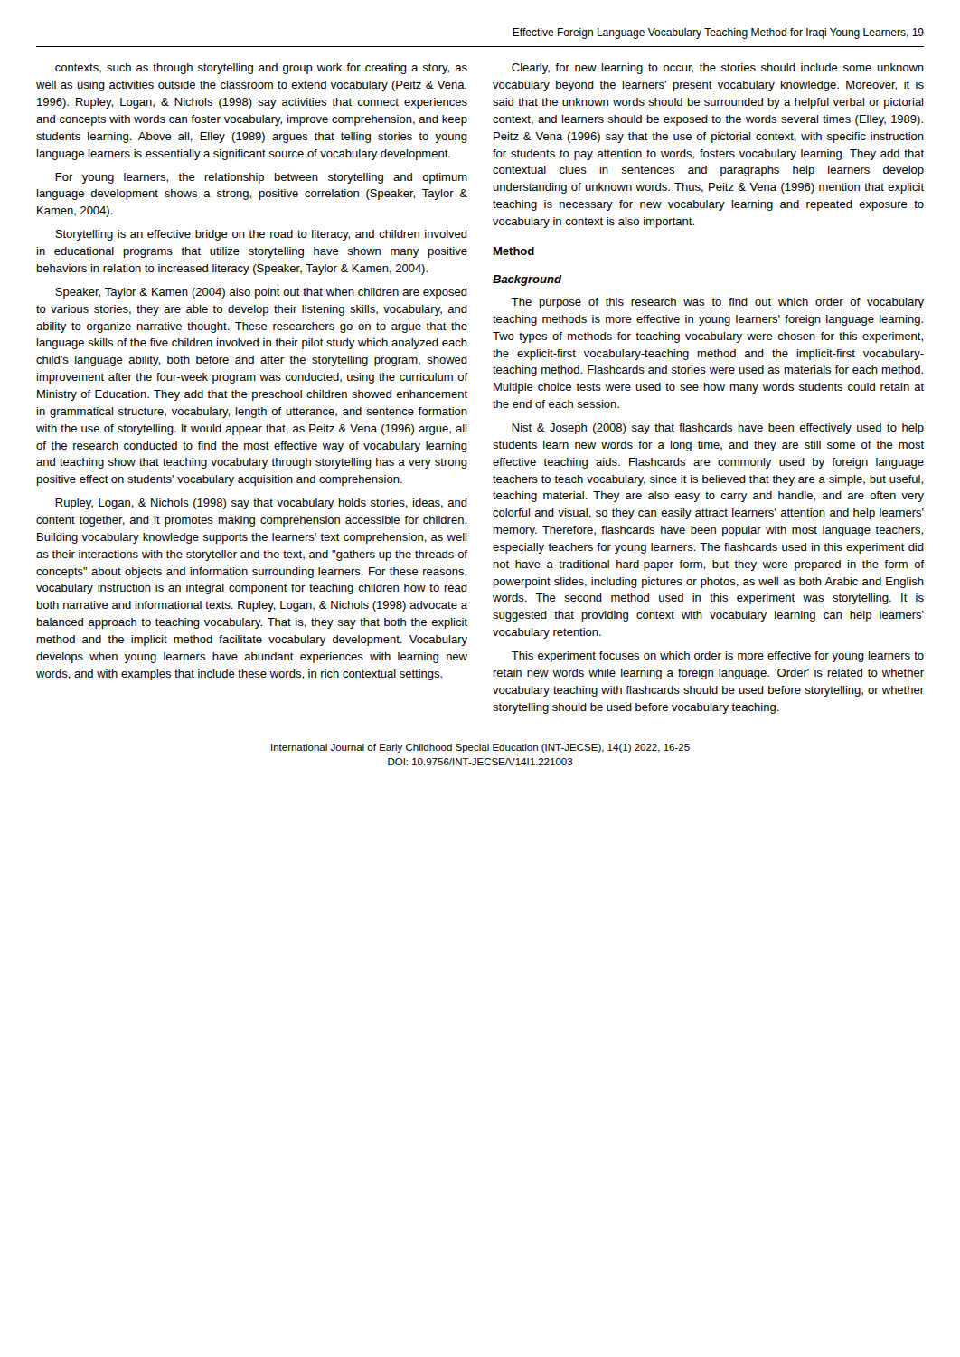Effective Foreign Language Vocabulary Teaching Method for Iraqi Young Learners, 19
contexts, such as through storytelling and group work for creating a story, as well as using activities outside the classroom to extend vocabulary (Peitz & Vena, 1996). Rupley, Logan, & Nichols (1998) say activities that connect experiences and concepts with words can foster vocabulary, improve comprehension, and keep students learning. Above all, Elley (1989) argues that telling stories to young language learners is essentially a significant source of vocabulary development.
For young learners, the relationship between storytelling and optimum language development shows a strong, positive correlation (Speaker, Taylor & Kamen, 2004).
Storytelling is an effective bridge on the road to literacy, and children involved in educational programs that utilize storytelling have shown many positive behaviors in relation to increased literacy (Speaker, Taylor & Kamen, 2004).
Speaker, Taylor & Kamen (2004) also point out that when children are exposed to various stories, they are able to develop their listening skills, vocabulary, and ability to organize narrative thought. These researchers go on to argue that the language skills of the five children involved in their pilot study which analyzed each child's language ability, both before and after the storytelling program, showed improvement after the four-week program was conducted, using the curriculum of Ministry of Education. They add that the preschool children showed enhancement in grammatical structure, vocabulary, length of utterance, and sentence formation with the use of storytelling. It would appear that, as Peitz & Vena (1996) argue, all of the research conducted to find the most effective way of vocabulary learning and teaching show that teaching vocabulary through storytelling has a very strong positive effect on students' vocabulary acquisition and comprehension.
Rupley, Logan, & Nichols (1998) say that vocabulary holds stories, ideas, and content together, and it promotes making comprehension accessible for children. Building vocabulary knowledge supports the learners' text comprehension, as well as their interactions with the storyteller and the text, and "gathers up the threads of concepts" about objects and information surrounding learners. For these reasons, vocabulary instruction is an integral component for teaching children how to read both narrative and informational texts. Rupley, Logan, & Nichols (1998) advocate a balanced approach to teaching vocabulary. That is, they say that both the explicit method and the implicit method facilitate vocabulary development. Vocabulary develops when young learners have abundant experiences with learning new words, and with examples that include these words, in rich contextual settings.
Clearly, for new learning to occur, the stories should include some unknown vocabulary beyond the learners' present vocabulary knowledge. Moreover, it is said that the unknown words should be surrounded by a helpful verbal or pictorial context, and learners should be exposed to the words several times (Elley, 1989). Peitz & Vena (1996) say that the use of pictorial context, with specific instruction for students to pay attention to words, fosters vocabulary learning. They add that contextual clues in sentences and paragraphs help learners develop understanding of unknown words. Thus, Peitz & Vena (1996) mention that explicit teaching is necessary for new vocabulary learning and repeated exposure to vocabulary in context is also important.
Method
Background
The purpose of this research was to find out which order of vocabulary teaching methods is more effective in young learners' foreign language learning. Two types of methods for teaching vocabulary were chosen for this experiment, the explicit-first vocabulary-teaching method and the implicit-first vocabulary-teaching method. Flashcards and stories were used as materials for each method. Multiple choice tests were used to see how many words students could retain at the end of each session.
Nist & Joseph (2008) say that flashcards have been effectively used to help students learn new words for a long time, and they are still some of the most effective teaching aids. Flashcards are commonly used by foreign language teachers to teach vocabulary, since it is believed that they are a simple, but useful, teaching material. They are also easy to carry and handle, and are often very colorful and visual, so they can easily attract learners' attention and help learners' memory. Therefore, flashcards have been popular with most language teachers, especially teachers for young learners. The flashcards used in this experiment did not have a traditional hard-paper form, but they were prepared in the form of powerpoint slides, including pictures or photos, as well as both Arabic and English words. The second method used in this experiment was storytelling. It is suggested that providing context with vocabulary learning can help learners' vocabulary retention.
This experiment focuses on which order is more effective for young learners to retain new words while learning a foreign language. 'Order' is related to whether vocabulary teaching with flashcards should be used before storytelling, or whether storytelling should be used before vocabulary teaching.
International Journal of Early Childhood Special Education (INT-JECSE), 14(1) 2022, 16-25
DOI: 10.9756/INT-JECSE/V14I1.221003